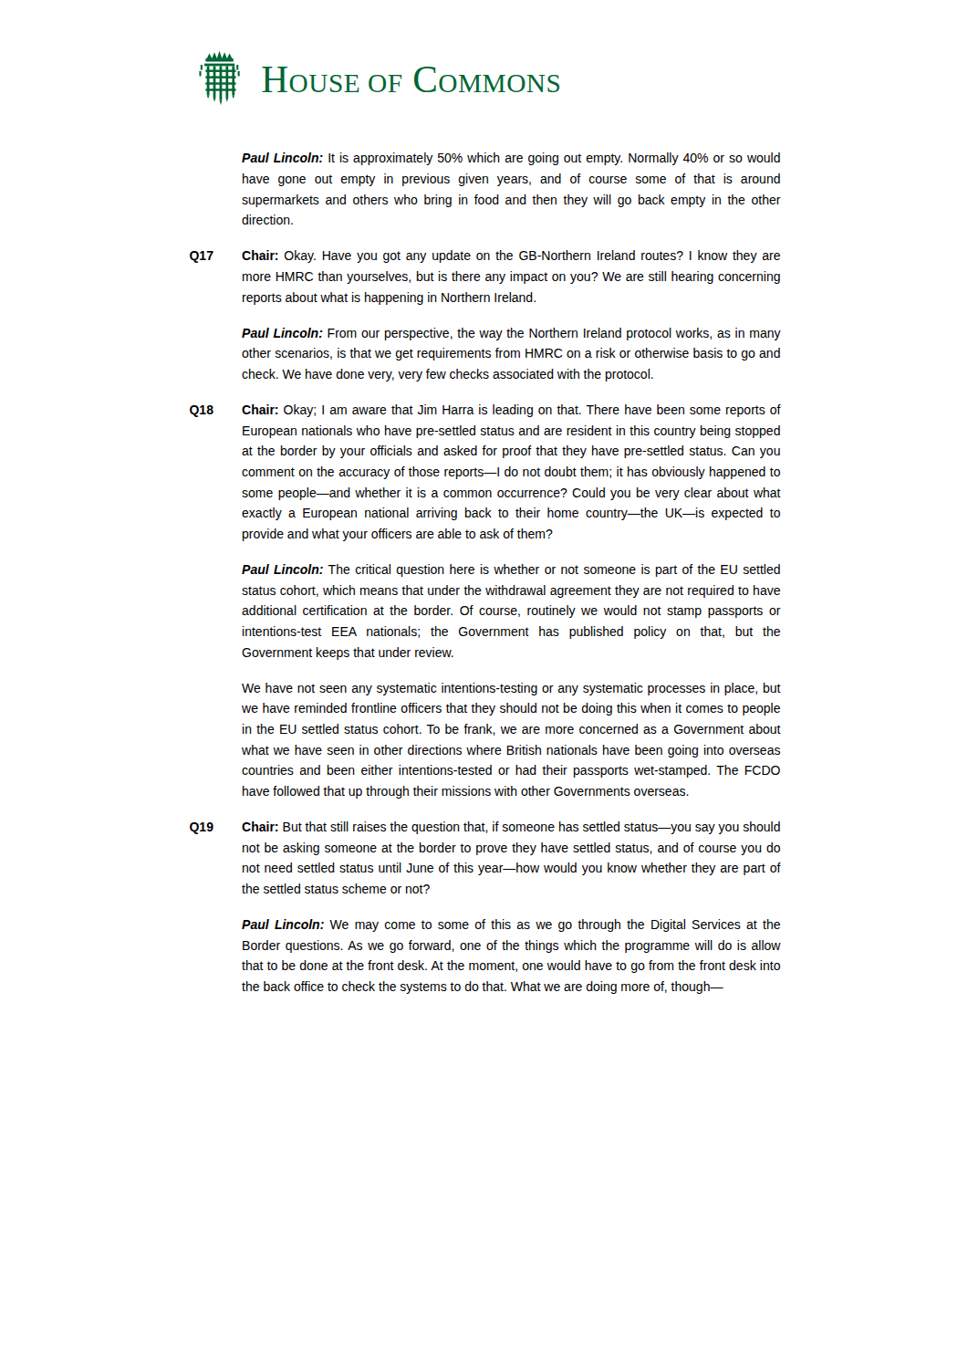HOUSE OF COMMONS
Paul Lincoln: It is approximately 50% which are going out empty. Normally 40% or so would have gone out empty in previous given years, and of course some of that is around supermarkets and others who bring in food and then they will go back empty in the other direction.
Q17
Chair: Okay. Have you got any update on the GB-Northern Ireland routes? I know they are more HMRC than yourselves, but is there any impact on you? We are still hearing concerning reports about what is happening in Northern Ireland.
Paul Lincoln: From our perspective, the way the Northern Ireland protocol works, as in many other scenarios, is that we get requirements from HMRC on a risk or otherwise basis to go and check. We have done very, very few checks associated with the protocol.
Q18
Chair: Okay; I am aware that Jim Harra is leading on that. There have been some reports of European nationals who have pre-settled status and are resident in this country being stopped at the border by your officials and asked for proof that they have pre-settled status. Can you comment on the accuracy of those reports—I do not doubt them; it has obviously happened to some people—and whether it is a common occurrence? Could you be very clear about what exactly a European national arriving back to their home country—the UK—is expected to provide and what your officers are able to ask of them?
Paul Lincoln: The critical question here is whether or not someone is part of the EU settled status cohort, which means that under the withdrawal agreement they are not required to have additional certification at the border. Of course, routinely we would not stamp passports or intentions-test EEA nationals; the Government has published policy on that, but the Government keeps that under review.
We have not seen any systematic intentions-testing or any systematic processes in place, but we have reminded frontline officers that they should not be doing this when it comes to people in the EU settled status cohort. To be frank, we are more concerned as a Government about what we have seen in other directions where British nationals have been going into overseas countries and been either intentions-tested or had their passports wet-stamped. The FCDO have followed that up through their missions with other Governments overseas.
Q19
Chair: But that still raises the question that, if someone has settled status—you say you should not be asking someone at the border to prove they have settled status, and of course you do not need settled status until June of this year—how would you know whether they are part of the settled status scheme or not?
Paul Lincoln: We may come to some of this as we go through the Digital Services at the Border questions. As we go forward, one of the things which the programme will do is allow that to be done at the front desk. At the moment, one would have to go from the front desk into the back office to check the systems to do that. What we are doing more of, though—